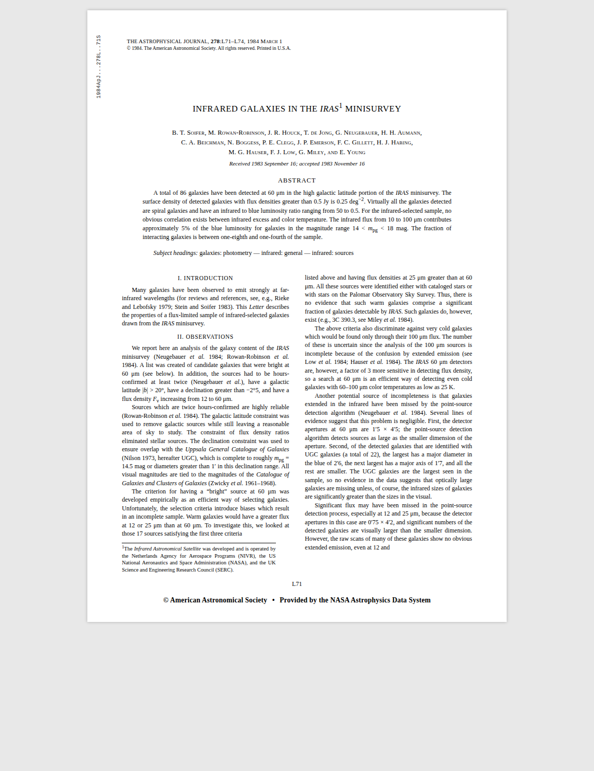1984ApJ...278L..71S
THE ASTROPHYSICAL JOURNAL, 278:L71–L74, 1984 March 1
© 1984. The American Astronomical Society. All rights reserved. Printed in U.S.A.
INFRARED GALAXIES IN THE IRAS1 MINISURVEY
B. T. Soifer, M. Rowan-Robinson, J. R. Houck, T. de Jong, G. Neugebauer, H. H. Aumann,
C. A. Beichman, N. Boggess, P. E. Clegg, J. P. Emerson, F. C. Gillett, H. J. Habing,
M. G. Hauser, F. J. Low, G. Miley, and E. Young
Received 1983 September 16; accepted 1983 November 16
ABSTRACT
A total of 86 galaxies have been detected at 60 μm in the high galactic latitude portion of the IRAS minisurvey. The surface density of detected galaxies with flux densities greater than 0.5 Jy is 0.25 deg−2. Virtually all the galaxies detected are spiral galaxies and have an infrared to blue luminosity ratio ranging from 50 to 0.5. For the infrared-selected sample, no obvious correlation exists between infrared excess and color temperature. The infrared flux from 10 to 100 μm contributes approximately 5% of the blue luminosity for galaxies in the magnitude range 14 < mpg < 18 mag. The fraction of interacting galaxies is between one-eighth and one-fourth of the sample.
Subject headings: galaxies: photometry — infrared: general — infrared: sources
I. INTRODUCTION
Many galaxies have been observed to emit strongly at far-infrared wavelengths (for reviews and references, see, e.g., Rieke and Lebofsky 1979; Stein and Soifer 1983). This Letter describes the properties of a flux-limited sample of infrared-selected galaxies drawn from the IRAS minisurvey.
II. OBSERVATIONS
We report here an analysis of the galaxy content of the IRAS minisurvey (Neugebauer et al. 1984; Rowan-Robinson et al. 1984). A list was created of candidate galaxies that were bright at 60 μm (see below). In addition, the sources had to be hours-confirmed at least twice (Neugebauer et al.), have a galactic latitude |b| > 20°, have a declination greater than −2°5, and have a flux density Fν increasing from 12 to 60 μm.
Sources which are twice hours-confirmed are highly reliable (Rowan-Robinson et al. 1984). The galactic latitude constraint was used to remove galactic sources while still leaving a reasonable area of sky to study. The constraint of flux density ratios eliminated stellar sources. The declination constraint was used to ensure overlap with the Uppsala General Catalogue of Galaxies (Nilson 1973, hereafter UGC), which is complete to roughly mpg = 14.5 mag or diameters greater than 1′ in this declination range. All visual magnitudes are tied to the magnitudes of the Catalogue of Galaxies and Clusters of Galaxies (Zwicky et al. 1961–1968).
The criterion for having a “bright” source at 60 μm was developed empirically as an efficient way of selecting galaxies. Unfortunately, the selection criteria introduce biases which result in an incomplete sample. Warm galaxies would have a greater flux at 12 or 25 μm than at 60 μm. To investigate this, we looked at those 17 sources satisfying the first three criteria
1The Infrared Astronomical Satellite was developed and is operated by the Netherlands Agency for Aerospace Programs (NIVR), the US National Aeronautics and Space Administration (NASA), and the UK Science and Engineering Research Council (SERC).
listed above and having flux densities at 25 μm greater than at 60 μm. All these sources were identified either with cataloged stars or with stars on the Palomar Observatory Sky Survey. Thus, there is no evidence that such warm galaxies comprise a significant fraction of galaxies detectable by IRAS. Such galaxies do, however, exist (e.g., 3C 390.3, see Miley et al. 1984).
The above criteria also discriminate against very cold galaxies which would be found only through their 100 μm flux. The number of these is uncertain since the analysis of the 100 μm sources is incomplete because of the confusion by extended emission (see Low et al. 1984; Hauser et al. 1984). The IRAS 60 μm detectors are, however, a factor of 3 more sensitive in detecting flux density, so a search at 60 μm is an efficient way of detecting even cold galaxies with 60–100 μm color temperatures as low as 25 K.
Another potential source of incompleteness is that galaxies extended in the infrared have been missed by the point-source detection algorithm (Neugebauer et al. 1984). Several lines of evidence suggest that this problem is negligible. First, the detector apertures at 60 μm are 1′5 × 4′5; the point-source detection algorithm detects sources as large as the smaller dimension of the aperture. Second, of the detected galaxies that are identified with UGC galaxies (a total of 22), the largest has a major diameter in the blue of 2′6, the next largest has a major axis of 1′7, and all the rest are smaller. The UGC galaxies are the largest seen in the sample, so no evidence in the data suggests that optically large galaxies are missing unless, of course, the infrared sizes of galaxies are significantly greater than the sizes in the visual.
Significant flux may have been missed in the point-source detection process, especially at 12 and 25 μm, because the detector apertures in this case are 0′75 × 4′2, and significant numbers of the detected galaxies are visually larger than the smaller dimension. However, the raw scans of many of these galaxies show no obvious extended emission, even at 12 and
L71
© American Astronomical Society • Provided by the NASA Astrophysics Data System